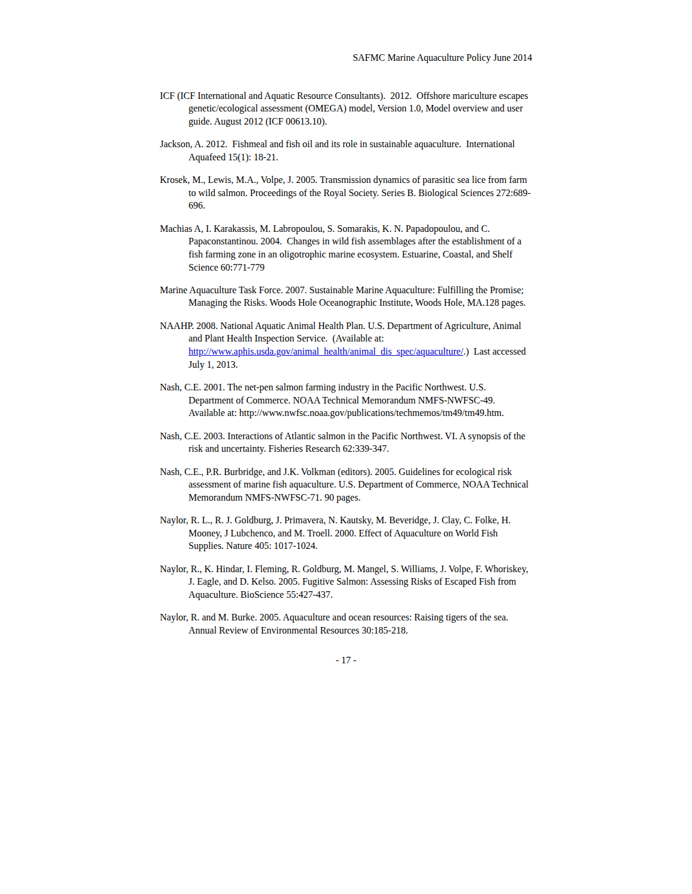SAFMC Marine Aquaculture Policy June 2014
ICF (ICF International and Aquatic Resource Consultants). 2012. Offshore mariculture escapes genetic/ecological assessment (OMEGA) model, Version 1.0, Model overview and user guide. August 2012 (ICF 00613.10).
Jackson, A. 2012. Fishmeal and fish oil and its role in sustainable aquaculture. International Aquafeed 15(1): 18-21.
Krosek, M., Lewis, M.A., Volpe, J. 2005. Transmission dynamics of parasitic sea lice from farm to wild salmon. Proceedings of the Royal Society. Series B. Biological Sciences 272:689-696.
Machias A, I. Karakassis, M. Labropoulou, S. Somarakis, K. N. Papadopoulou, and C. Papaconstantinou. 2004. Changes in wild fish assemblages after the establishment of a fish farming zone in an oligotrophic marine ecosystem. Estuarine, Coastal, and Shelf Science 60:771-779
Marine Aquaculture Task Force. 2007. Sustainable Marine Aquaculture: Fulfilling the Promise; Managing the Risks. Woods Hole Oceanographic Institute, Woods Hole, MA.128 pages.
NAAHP. 2008. National Aquatic Animal Health Plan. U.S. Department of Agriculture, Animal and Plant Health Inspection Service. (Available at: http://www.aphis.usda.gov/animal_health/animal_dis_spec/aquaculture/.) Last accessed July 1, 2013.
Nash, C.E. 2001. The net-pen salmon farming industry in the Pacific Northwest. U.S. Department of Commerce. NOAA Technical Memorandum NMFS-NWFSC-49. Available at: http://www.nwfsc.noaa.gov/publications/techmemos/tm49/tm49.htm.
Nash, C.E. 2003. Interactions of Atlantic salmon in the Pacific Northwest. VI. A synopsis of the risk and uncertainty. Fisheries Research 62:339-347.
Nash, C.E., P.R. Burbridge, and J.K. Volkman (editors). 2005. Guidelines for ecological risk assessment of marine fish aquaculture. U.S. Department of Commerce, NOAA Technical Memorandum NMFS-NWFSC-71. 90 pages.
Naylor, R. L., R. J. Goldburg, J. Primavera, N. Kautsky, M. Beveridge, J. Clay, C. Folke, H. Mooney, J Lubchenco, and M. Troell. 2000. Effect of Aquaculture on World Fish Supplies. Nature 405: 1017-1024.
Naylor, R., K. Hindar, I. Fleming, R. Goldburg, M. Mangel, S. Williams, J. Volpe, F. Whoriskey, J. Eagle, and D. Kelso. 2005. Fugitive Salmon: Assessing Risks of Escaped Fish from Aquaculture. BioScience 55:427-437.
Naylor, R. and M. Burke. 2005. Aquaculture and ocean resources: Raising tigers of the sea. Annual Review of Environmental Resources 30:185-218.
- 17 -